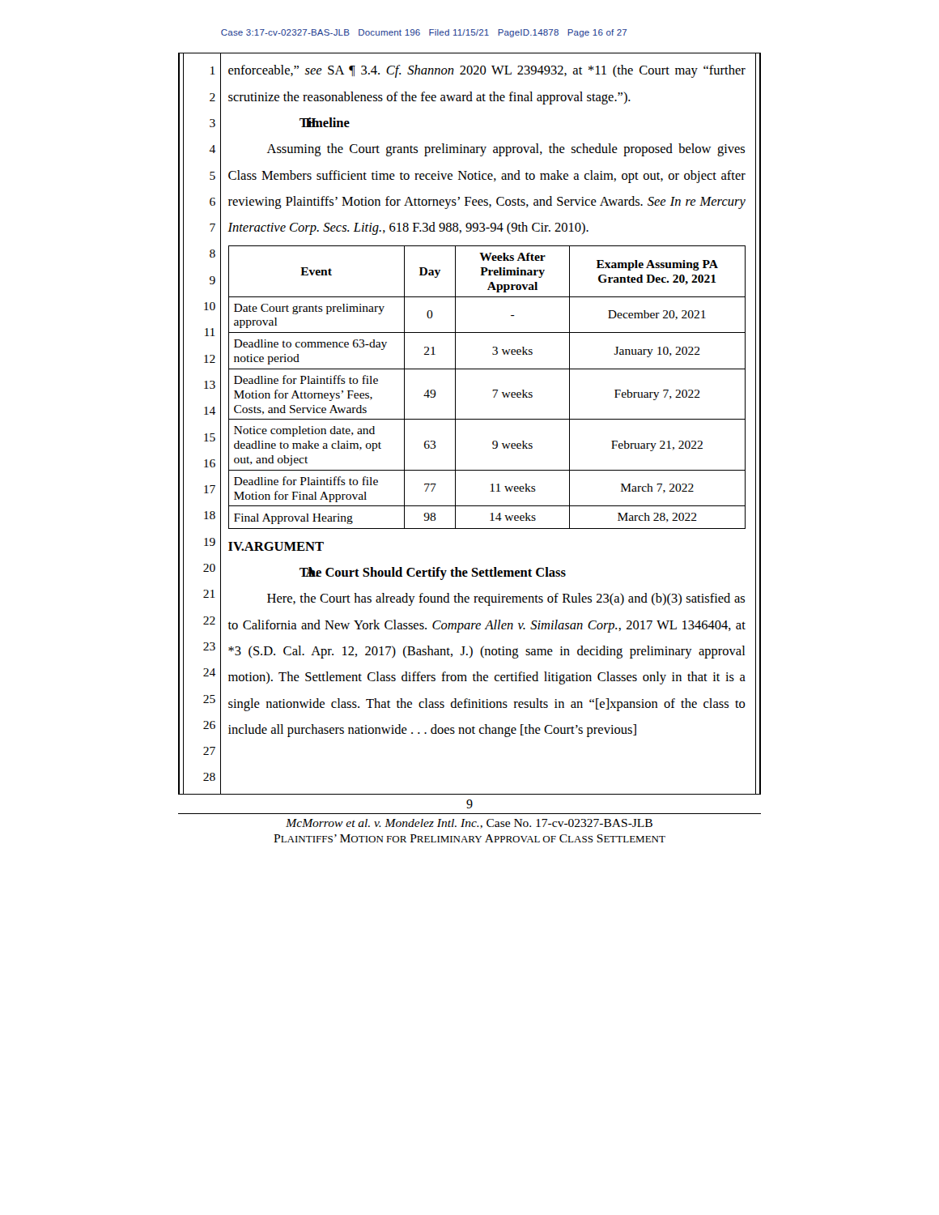Case 3:17-cv-02327-BAS-JLB Document 196 Filed 11/15/21 PageID.14878 Page 16 of 27
1
2
3
4
5
6
7
8
9
10
11
12
13
14
15
16
17
18
19
20
21
22
23
24
25
26
27
28
enforceable,” see SA ¶ 3.4. Cf. Shannon 2020 WL 2394932, at *11 (the Court may “further scrutinize the reasonableness of the fee award at the final approval stage.”).
H. Timeline
Assuming the Court grants preliminary approval, the schedule proposed below gives Class Members sufficient time to receive Notice, and to make a claim, opt out, or object after reviewing Plaintiffs’ Motion for Attorneys’ Fees, Costs, and Service Awards. See In re Mercury Interactive Corp. Secs. Litig., 618 F.3d 988, 993-94 (9th Cir. 2010).
| Event | Day | Weeks After Preliminary Approval | Example Assuming PA Granted Dec. 20, 2021 |
| --- | --- | --- | --- |
| Date Court grants preliminary approval | 0 | - | December 20, 2021 |
| Deadline to commence 63-day notice period | 21 | 3 weeks | January 10, 2022 |
| Deadline for Plaintiffs to file Motion for Attorneys’ Fees, Costs, and Service Awards | 49 | 7 weeks | February 7, 2022 |
| Notice completion date, and deadline to make a claim, opt out, and object | 63 | 9 weeks | February 21, 2022 |
| Deadline for Plaintiffs to file Motion for Final Approval | 77 | 11 weeks | March 7, 2022 |
| Final Approval Hearing | 98 | 14 weeks | March 28, 2022 |
IV. ARGUMENT
A. The Court Should Certify the Settlement Class
Here, the Court has already found the requirements of Rules 23(a) and (b)(3) satisfied as to California and New York Classes. Compare Allen v. Similasan Corp., 2017 WL 1346404, at *3 (S.D. Cal. Apr. 12, 2017) (Bashant, J.) (noting same in deciding preliminary approval motion). The Settlement Class differs from the certified litigation Classes only in that it is a single nationwide class. That the class definitions results in an “[e]xpansion of the class to include all purchasers nationwide . . . does not change [the Court’s previous]
9
McMorrow et al. v. Mondelez Intl. Inc., Case No. 17-cv-02327-BAS-JLB
PLAINTIFFS’ MOTION FOR PRELIMINARY APPROVAL OF CLASS SETTLEMENT